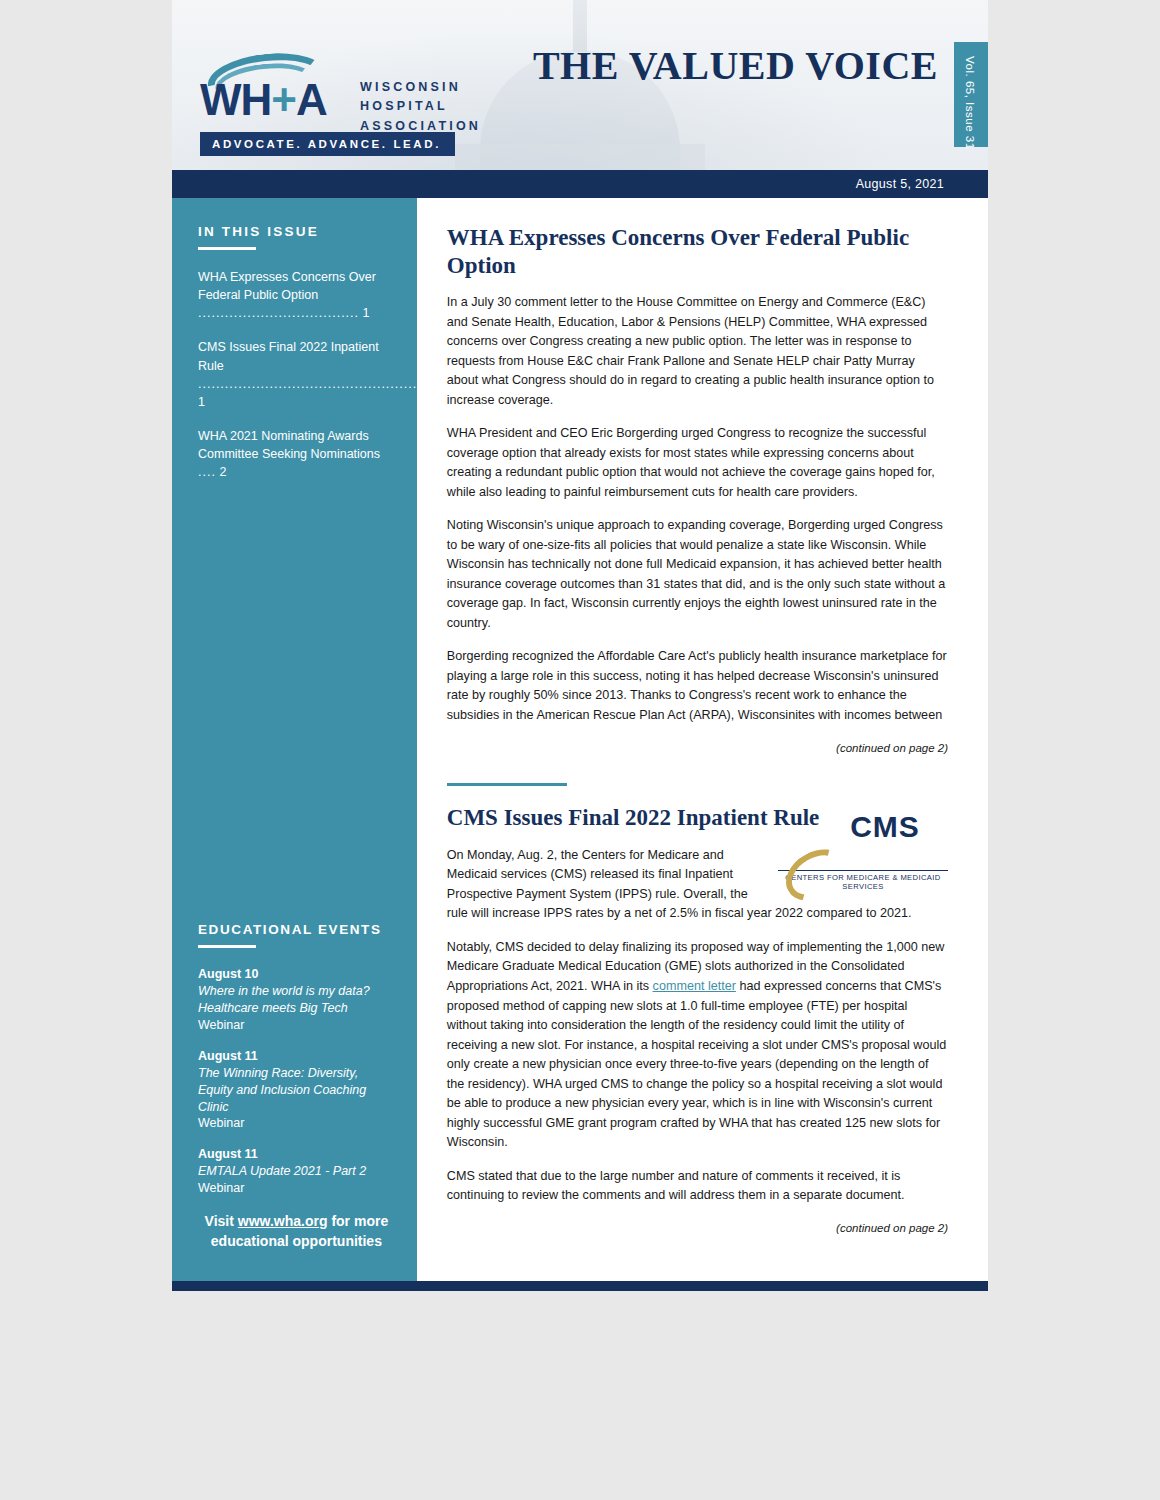WH+A
WISCONSIN
HOSPITAL
ASSOCIATION
ADVOCATE. ADVANCE. LEAD.
THE VALUED VOICE
Vol. 65, Issue 31
August 5, 2021
IN THIS ISSUE
WHA Expresses Concerns Over Federal Public Option .................................... 1
CMS Issues Final 2022 Inpatient Rule .................................................. 1
WHA 2021 Nominating Awards Committee Seeking Nominations .... 2
EDUCATIONAL EVENTS
August 10
Where in the world is my data? Healthcare meets Big Tech
Webinar
August 11
The Winning Race: Diversity, Equity and Inclusion Coaching Clinic
Webinar
August 11
EMTALA Update 2021 - Part 2
Webinar
Visit www.wha.org for more educational opportunities
WHA Expresses Concerns Over Federal Public Option
In a July 30 comment letter to the House Committee on Energy and Commerce (E&C) and Senate Health, Education, Labor & Pensions (HELP) Committee, WHA expressed concerns over Congress creating a new public option. The letter was in response to requests from House E&C chair Frank Pallone and Senate HELP chair Patty Murray about what Congress should do in regard to creating a public health insurance option to increase coverage.
WHA President and CEO Eric Borgerding urged Congress to recognize the successful coverage option that already exists for most states while expressing concerns about creating a redundant public option that would not achieve the coverage gains hoped for, while also leading to painful reimbursement cuts for health care providers.
Noting Wisconsin's unique approach to expanding coverage, Borgerding urged Congress to be wary of one-size-fits all policies that would penalize a state like Wisconsin. While Wisconsin has technically not done full Medicaid expansion, it has achieved better health insurance coverage outcomes than 31 states that did, and is the only such state without a coverage gap. In fact, Wisconsin currently enjoys the eighth lowest uninsured rate in the country.
Borgerding recognized the Affordable Care Act's publicly health insurance marketplace for playing a large role in this success, noting it has helped decrease Wisconsin's uninsured rate by roughly 50% since 2013. Thanks to Congress's recent work to enhance the subsidies in the American Rescue Plan Act (ARPA), Wisconsinites with incomes between
(continued on page 2)
CMS Issues Final 2022 Inpatient Rule
CMS
CENTERS FOR MEDICARE & MEDICAID SERVICES
On Monday, Aug. 2, the Centers for Medicare and Medicaid services (CMS) released its final Inpatient Prospective Payment System (IPPS) rule. Overall, the rule will increase IPPS rates by a net of 2.5% in fiscal year 2022 compared to 2021.
Notably, CMS decided to delay finalizing its proposed way of implementing the 1,000 new Medicare Graduate Medical Education (GME) slots authorized in the Consolidated Appropriations Act, 2021. WHA in its comment letter had expressed concerns that CMS's proposed method of capping new slots at 1.0 full-time employee (FTE) per hospital without taking into consideration the length of the residency could limit the utility of receiving a new slot. For instance, a hospital receiving a slot under CMS's proposal would only create a new physician once every three-to-five years (depending on the length of the residency). WHA urged CMS to change the policy so a hospital receiving a slot would be able to produce a new physician every year, which is in line with Wisconsin's current highly successful GME grant program crafted by WHA that has created 125 new slots for Wisconsin.
CMS stated that due to the large number and nature of comments it received, it is continuing to review the comments and will address them in a separate document.
(continued on page 2)